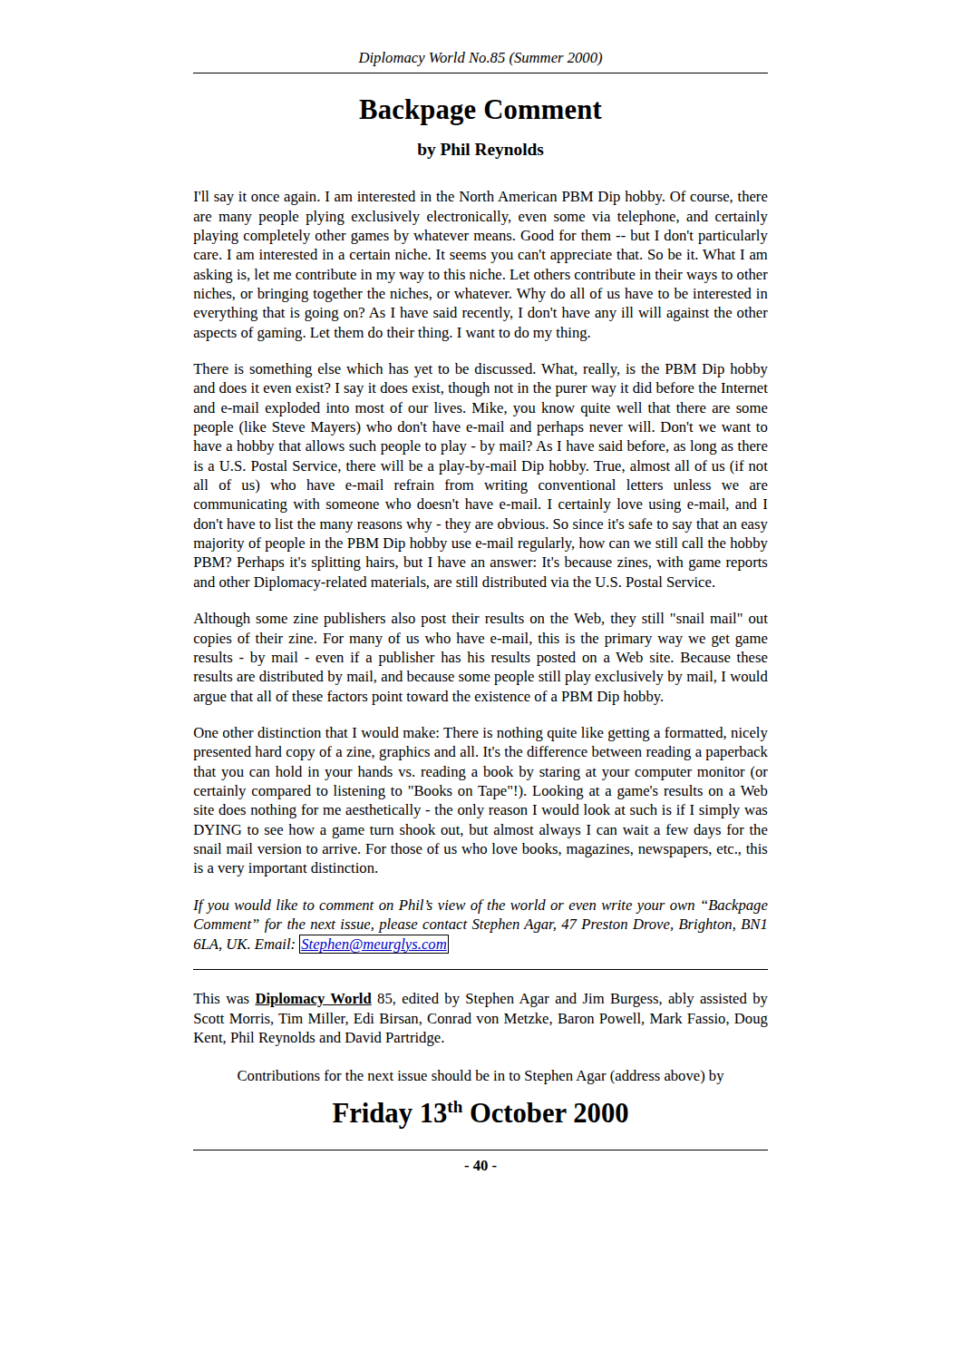Diplomacy World No.85 (Summer 2000)
Backpage Comment
by Phil Reynolds
I'll say it once again. I am interested in the North American PBM Dip hobby. Of course, there are many people plying exclusively electronically, even some via telephone, and certainly playing completely other games by whatever means. Good for them -- but I don't particularly care. I am interested in a certain niche. It seems you can't appreciate that. So be it. What I am asking is, let me contribute in my way to this niche. Let others contribute in their ways to other niches, or bringing together the niches, or whatever. Why do all of us have to be interested in everything that is going on? As I have said recently, I don't have any ill will against the other aspects of gaming. Let them do their thing. I want to do my thing.
There is something else which has yet to be discussed. What, really, is the PBM Dip hobby and does it even exist? I say it does exist, though not in the purer way it did before the Internet and e-mail exploded into most of our lives. Mike, you know quite well that there are some people (like Steve Mayers) who don't have e-mail and perhaps never will. Don't we want to have a hobby that allows such people to play - by mail? As I have said before, as long as there is a U.S. Postal Service, there will be a play-by-mail Dip hobby. True, almost all of us (if not all of us) who have e-mail refrain from writing conventional letters unless we are communicating with someone who doesn't have e-mail. I certainly love using e-mail, and I don't have to list the many reasons why - they are obvious. So since it's safe to say that an easy majority of people in the PBM Dip hobby use e-mail regularly, how can we still call the hobby PBM? Perhaps it's splitting hairs, but I have an answer: It's because zines, with game reports and other Diplomacy-related materials, are still distributed via the U.S. Postal Service.
Although some zine publishers also post their results on the Web, they still "snail mail" out copies of their zine. For many of us who have e-mail, this is the primary way we get game results - by mail - even if a publisher has his results posted on a Web site. Because these results are distributed by mail, and because some people still play exclusively by mail, I would argue that all of these factors point toward the existence of a PBM Dip hobby.
One other distinction that I would make: There is nothing quite like getting a formatted, nicely presented hard copy of a zine, graphics and all. It's the difference between reading a paperback that you can hold in your hands vs. reading a book by staring at your computer monitor (or certainly compared to listening to "Books on Tape"!). Looking at a game's results on a Web site does nothing for me aesthetically - the only reason I would look at such is if I simply was DYING to see how a game turn shook out, but almost always I can wait a few days for the snail mail version to arrive. For those of us who love books, magazines, newspapers, etc., this is a very important distinction.
If you would like to comment on Phil’s view of the world or even write your own “Backpage Comment” for the next issue, please contact Stephen Agar, 47 Preston Drove, Brighton, BN1 6LA, UK. Email: Stephen@meurglys.com
This was Diplomacy World 85, edited by Stephen Agar and Jim Burgess, ably assisted by Scott Morris, Tim Miller, Edi Birsan, Conrad von Metzke, Baron Powell, Mark Fassio, Doug Kent, Phil Reynolds and David Partridge.
Contributions for the next issue should be in to Stephen Agar (address above) by
Friday 13th October 2000
- 40 -